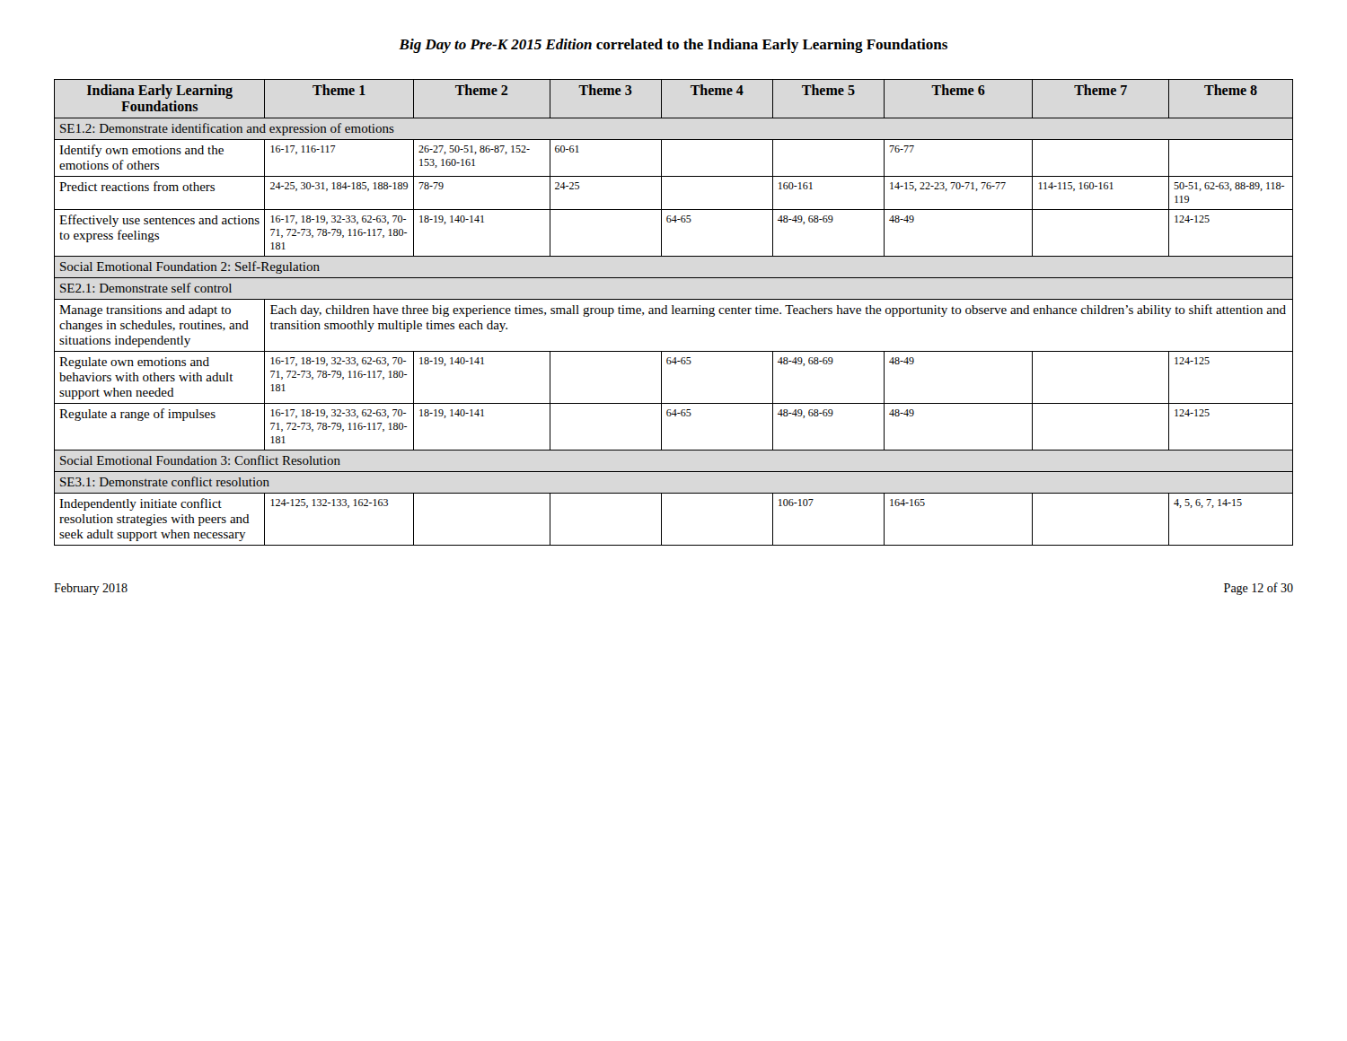Big Day to Pre-K 2015 Edition correlated to the Indiana Early Learning Foundations
| Indiana Early Learning Foundations | Theme 1 | Theme 2 | Theme 3 | Theme 4 | Theme 5 | Theme 6 | Theme 7 | Theme 8 |
| --- | --- | --- | --- | --- | --- | --- | --- | --- |
| SE1.2: Demonstrate identification and expression of emotions |
| Identify own emotions and the emotions of others | 16-17, 116-117 | 26-27, 50-51, 86-87, 152-153, 160-161 | 60-61 | | | 76-77 | | |
| Predict reactions from others | 24-25, 30-31, 184-185, 188-189 | 78-79 | 24-25 | | 160-161 | 14-15, 22-23, 70-71, 76-77 | 114-115, 160-161 | 50-51, 62-63, 88-89, 118-119 |
| Effectively use sentences and actions to express feelings | 16-17, 18-19, 32-33, 62-63, 70-71, 72-73, 78-79, 116-117, 180-181 | 18-19, 140-141 | | 64-65 | 48-49, 68-69 | 48-49 | | 124-125 |
| Social Emotional Foundation 2: Self-Regulation |
| SE2.1: Demonstrate self control |
| Manage transitions and adapt to changes in schedules, routines, and situations independently | Each day, children have three big experience times, small group time, and learning center time. Teachers have the opportunity to observe and enhance children’s ability to shift attention and transition smoothly multiple times each day. |
| Regulate own emotions and behaviors with others with adult support when needed | 16-17, 18-19, 32-33, 62-63, 70-71, 72-73, 78-79, 116-117, 180-181 | 18-19, 140-141 | | 64-65 | 48-49, 68-69 | 48-49 | | 124-125 |
| Regulate a range of impulses | 16-17, 18-19, 32-33, 62-63, 70-71, 72-73, 78-79, 116-117, 180-181 | 18-19, 140-141 | | 64-65 | 48-49, 68-69 | 48-49 | | 124-125 |
| Social Emotional Foundation 3: Conflict Resolution |
| SE3.1: Demonstrate conflict resolution |
| Independently initiate conflict resolution strategies with peers and seek adult support when necessary | 124-125, 132-133, 162-163 | | | | 106-107 | 164-165 | | 4, 5, 6, 7, 14-15 |
February 2018 Page 12 of 30